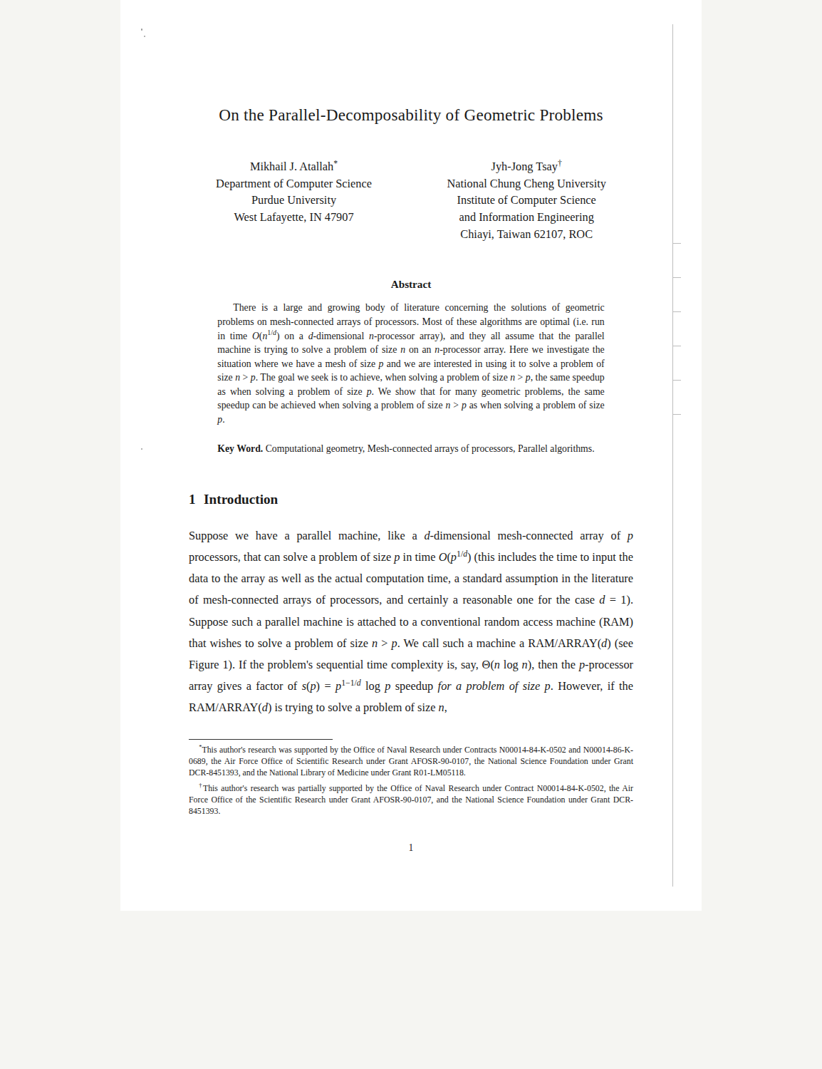On the Parallel-Decomposability of Geometric Problems
Mikhail J. Atallah*
Department of Computer Science
Purdue University
West Lafayette, IN 47907
Jyh-Jong Tsay†
National Chung Cheng University
Institute of Computer Science
and Information Engineering
Chiayi, Taiwan 62107, ROC
Abstract
There is a large and growing body of literature concerning the solutions of geometric problems on mesh-connected arrays of processors. Most of these algorithms are optimal (i.e. run in time O(n1/d) on a d-dimensional n-processor array), and they all assume that the parallel machine is trying to solve a problem of size n on an n-processor array. Here we investigate the situation where we have a mesh of size p and we are interested in using it to solve a problem of size n > p. The goal we seek is to achieve, when solving a problem of size n > p, the same speedup as when solving a problem of size p. We show that for many geometric problems, the same speedup can be achieved when solving a problem of size n > p as when solving a problem of size p.
Key Word. Computational geometry, Mesh-connected arrays of processors, Parallel algorithms.
1 Introduction
Suppose we have a parallel machine, like a d-dimensional mesh-connected array of p processors, that can solve a problem of size p in time O(p1/d) (this includes the time to input the data to the array as well as the actual computation time, a standard assumption in the literature of mesh-connected arrays of processors, and certainly a reasonable one for the case d = 1). Suppose such a parallel machine is attached to a conventional random access machine (RAM) that wishes to solve a problem of size n > p. We call such a machine a RAM/ARRAY(d) (see Figure 1). If the problem's sequential time complexity is, say, Θ(n log n), then the p-processor array gives a factor of s(p) = p1−1/d log p speedup for a problem of size p. However, if the RAM/ARRAY(d) is trying to solve a problem of size n,
*This author's research was supported by the Office of Naval Research under Contracts N00014-84-K-0502 and N00014-86-K-0689, the Air Force Office of Scientific Research under Grant AFOSR-90-0107, the National Science Foundation under Grant DCR-8451393, and the National Library of Medicine under Grant R01-LM05118.
†This author's research was partially supported by the Office of Naval Research under Contract N00014-84-K-0502, the Air Force Office of the Scientific Research under Grant AFOSR-90-0107, and the National Science Foundation under Grant DCR-8451393.
1